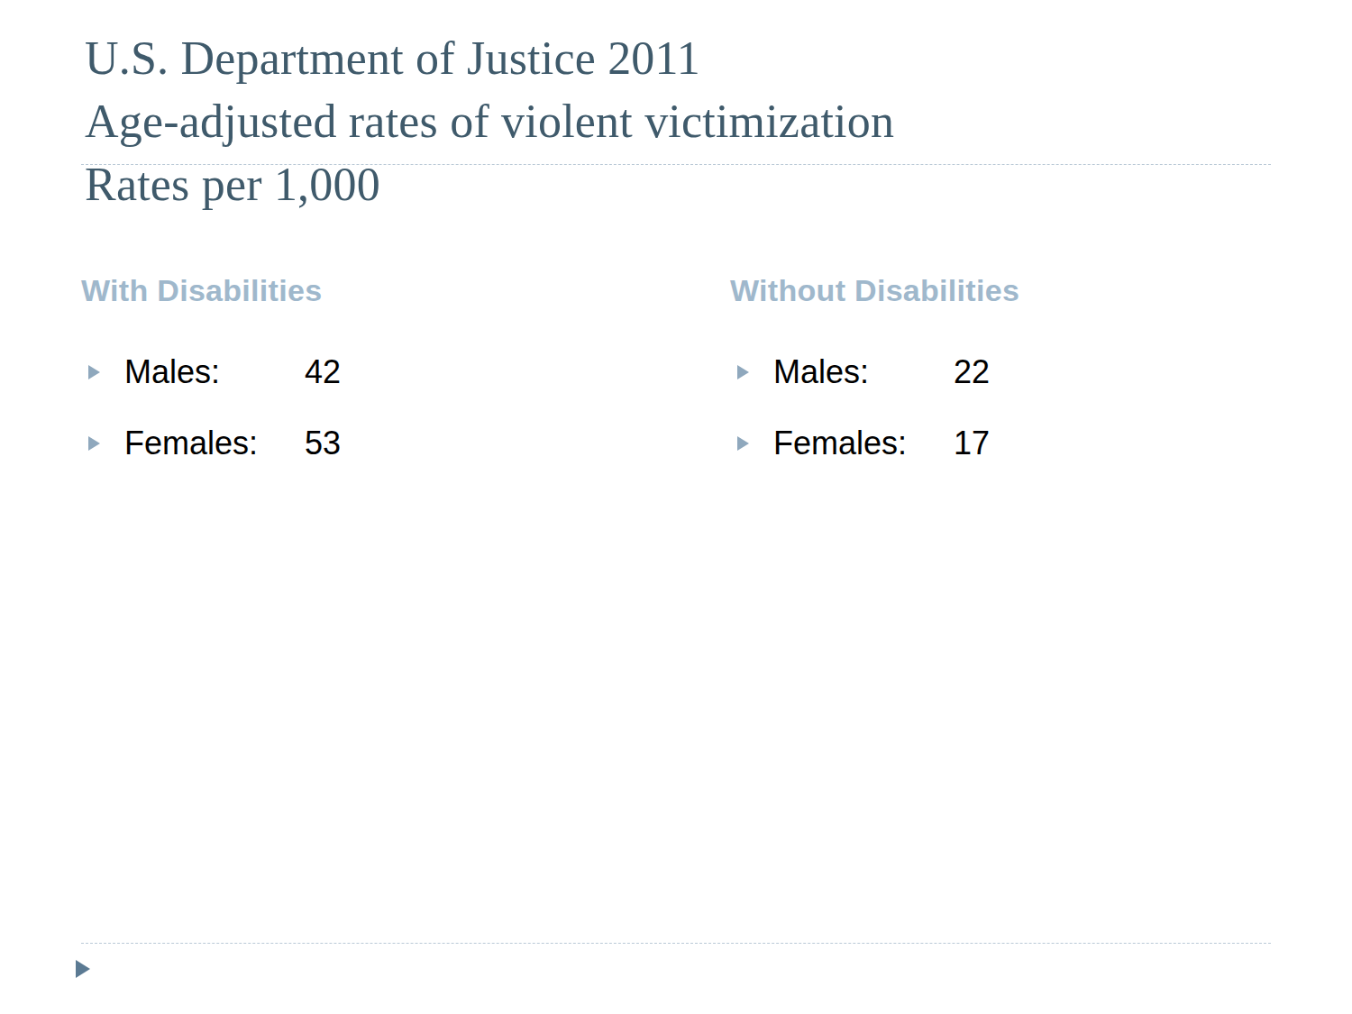U.S. Department of Justice 2011
Age-adjusted rates of violent victimization
Rates per 1,000
With Disabilities
Males: 42
Females: 53
Without Disabilities
Males: 22
Females: 17